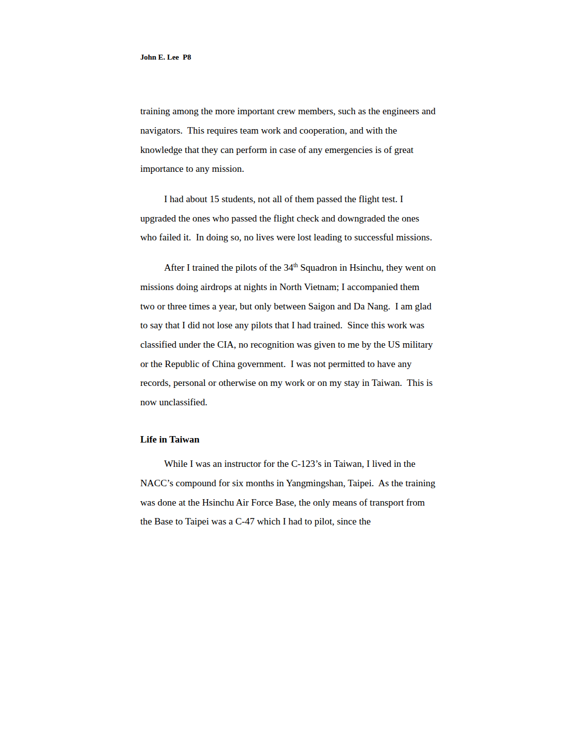John E. Lee P8
training among the more important crew members, such as the engineers and navigators. This requires team work and cooperation, and with the knowledge that they can perform in case of any emergencies is of great importance to any mission.
I had about 15 students, not all of them passed the flight test. I upgraded the ones who passed the flight check and downgraded the ones who failed it. In doing so, no lives were lost leading to successful missions.
After I trained the pilots of the 34th Squadron in Hsinchu, they went on missions doing airdrops at nights in North Vietnam; I accompanied them two or three times a year, but only between Saigon and Da Nang. I am glad to say that I did not lose any pilots that I had trained. Since this work was classified under the CIA, no recognition was given to me by the US military or the Republic of China government. I was not permitted to have any records, personal or otherwise on my work or on my stay in Taiwan. This is now unclassified.
Life in Taiwan
While I was an instructor for the C-123’s in Taiwan, I lived in the NACC’s compound for six months in Yangmingshan, Taipei. As the training was done at the Hsinchu Air Force Base, the only means of transport from the Base to Taipei was a C-47 which I had to pilot, since the